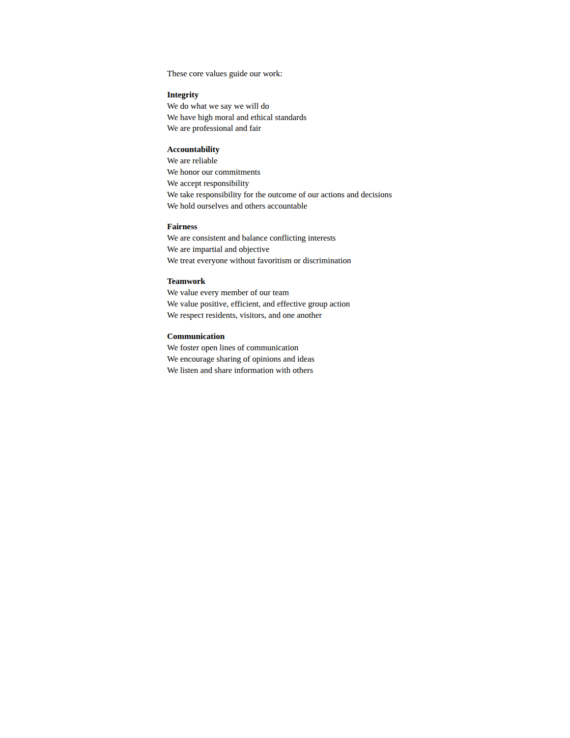These core values guide our work:
Integrity
We do what we say we will do
We have high moral and ethical standards
We are professional and fair
Accountability
We are reliable
We honor our commitments
We accept responsibility
We take responsibility for the outcome of our actions and decisions
We hold ourselves and others accountable
Fairness
We are consistent and balance conflicting interests
We are impartial and objective
We treat everyone without favoritism or discrimination
Teamwork
We value every member of our team
We value positive, efficient, and effective group action
We respect residents, visitors, and one another
Communication
We foster open lines of communication
We encourage sharing of opinions and ideas
We listen and share information with others